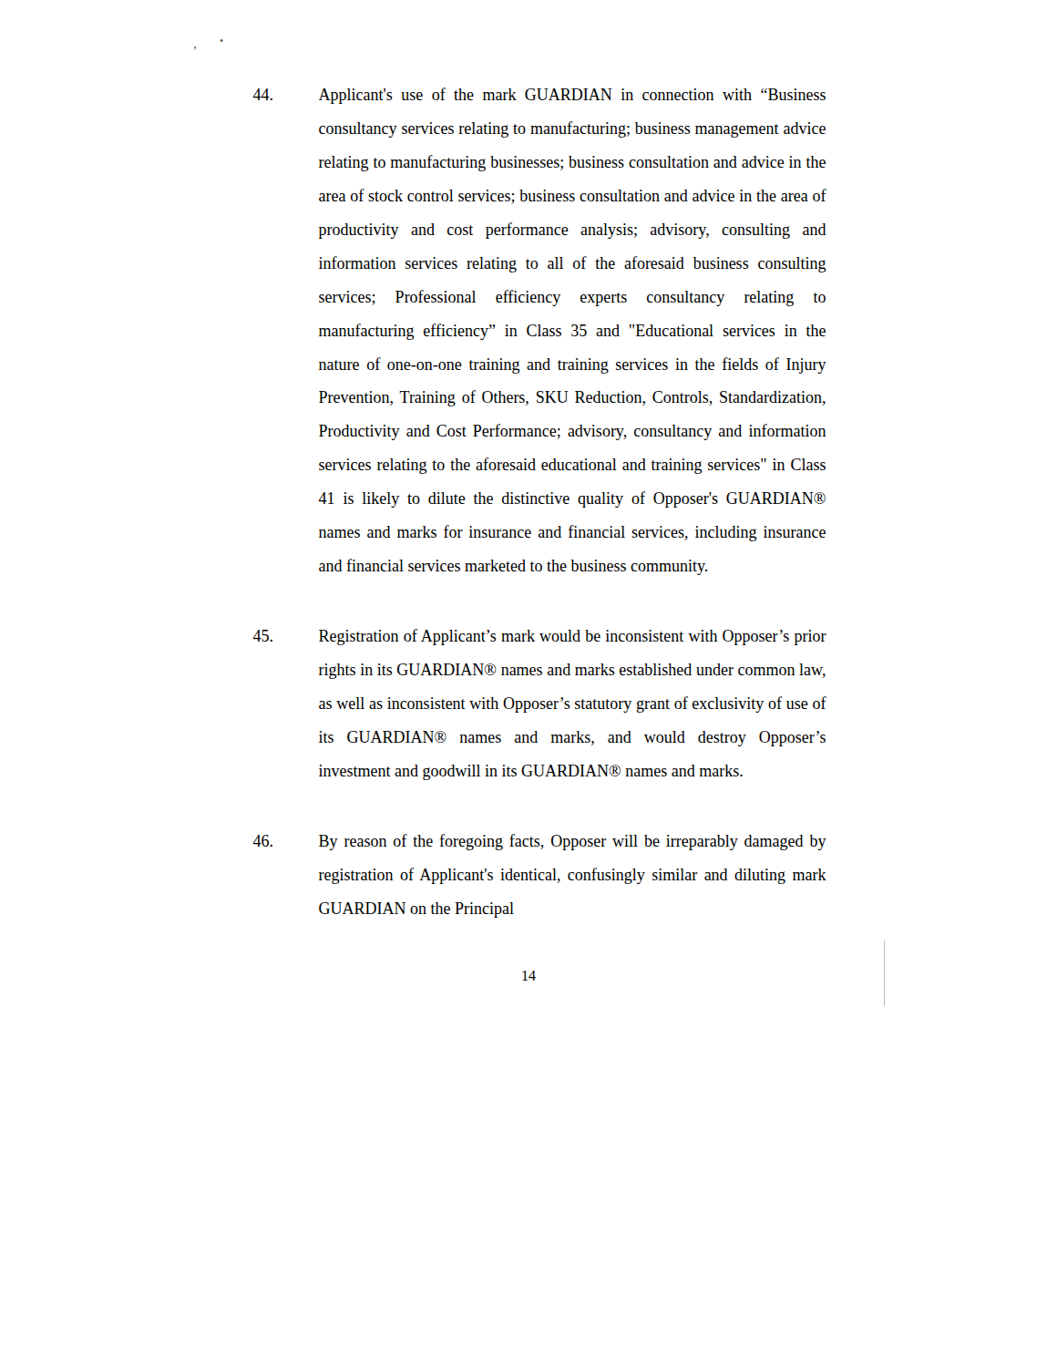, •
44. Applicant's use of the mark GUARDIAN in connection with “Business consultancy services relating to manufacturing; business management advice relating to manufacturing businesses; business consultation and advice in the area of stock control services; business consultation and advice in the area of productivity and cost performance analysis; advisory, consulting and information services relating to all of the aforesaid business consulting services; Professional efficiency experts consultancy relating to manufacturing efficiency” in Class 35 and "Educational services in the nature of one-on-one training and training services in the fields of Injury Prevention, Training of Others, SKU Reduction, Controls, Standardization, Productivity and Cost Performance; advisory, consultancy and information services relating to the aforesaid educational and training services" in Class 41 is likely to dilute the distinctive quality of Opposer's GUARDIAN® names and marks for insurance and financial services, including insurance and financial services marketed to the business community.
45. Registration of Applicant’s mark would be inconsistent with Opposer’s prior rights in its GUARDIAN® names and marks established under common law, as well as inconsistent with Opposer’s statutory grant of exclusivity of use of its GUARDIAN® names and marks, and would destroy Opposer’s investment and goodwill in its GUARDIAN® names and marks.
46. By reason of the foregoing facts, Opposer will be irreparably damaged by registration of Applicant's identical, confusingly similar and diluting mark GUARDIAN on the Principal
14